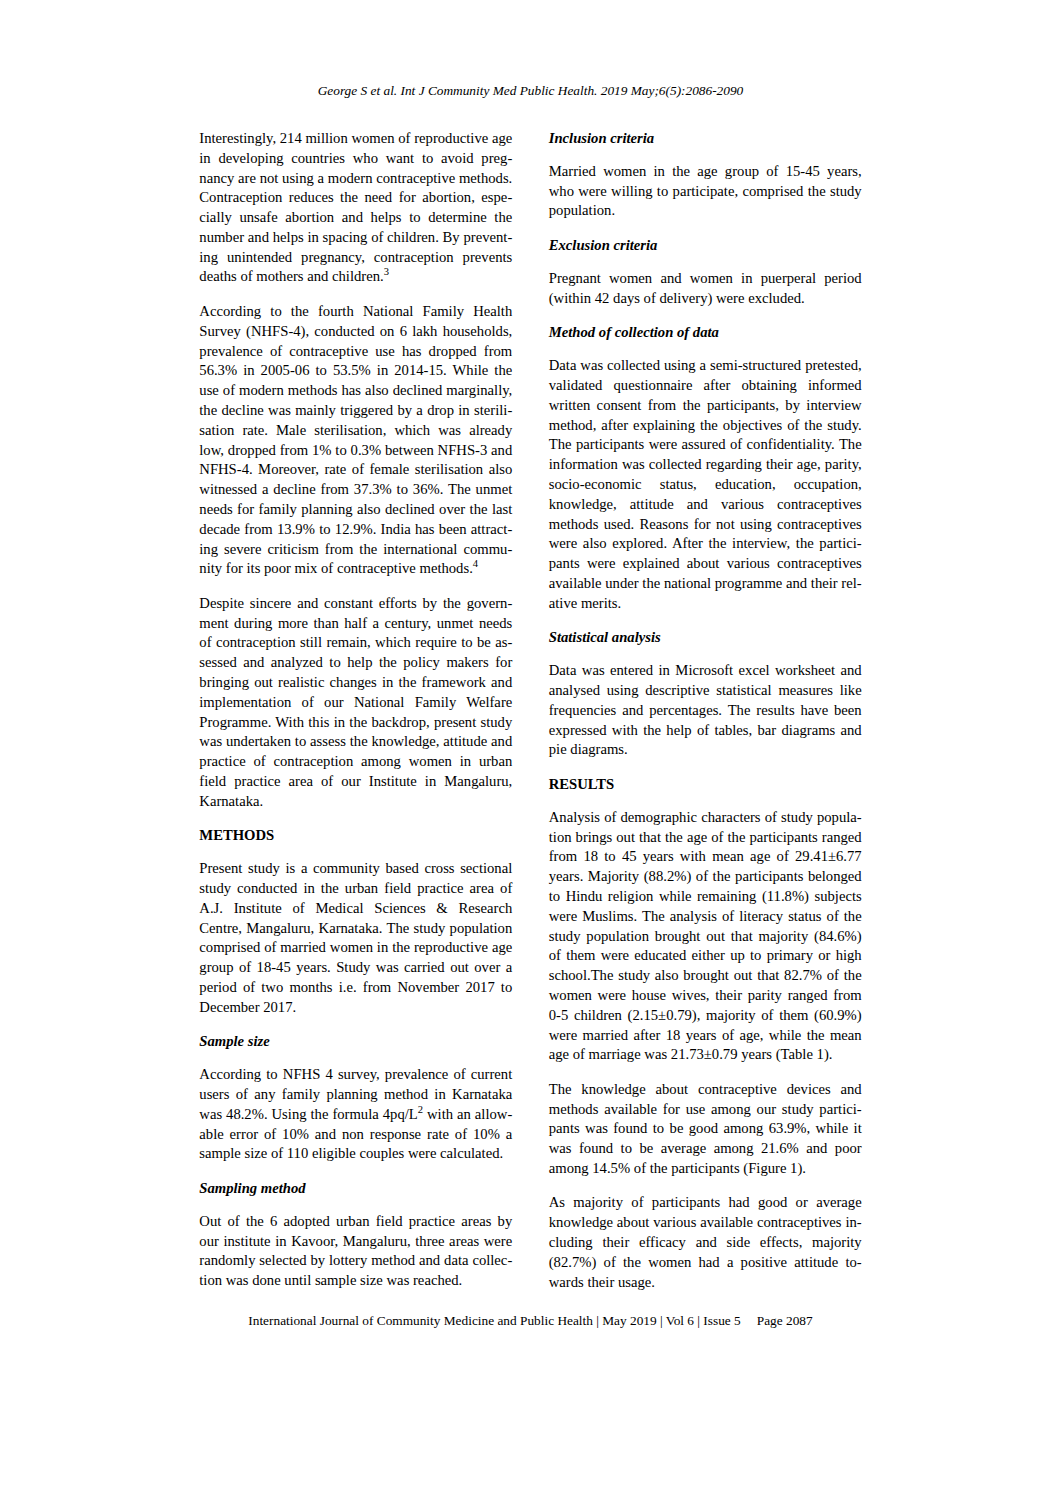George S et al. Int J Community Med Public Health. 2019 May;6(5):2086-2090
Interestingly, 214 million women of reproductive age in developing countries who want to avoid pregnancy are not using a modern contraceptive methods. Contraception reduces the need for abortion, especially unsafe abortion and helps to determine the number and helps in spacing of children. By preventing unintended pregnancy, contraception prevents deaths of mothers and children.3
According to the fourth National Family Health Survey (NHFS-4), conducted on 6 lakh households, prevalence of contraceptive use has dropped from 56.3% in 2005-06 to 53.5% in 2014-15. While the use of modern methods has also declined marginally, the decline was mainly triggered by a drop in sterilisation rate. Male sterilisation, which was already low, dropped from 1% to 0.3% between NFHS-3 and NFHS-4. Moreover, rate of female sterilisation also witnessed a decline from 37.3% to 36%. The unmet needs for family planning also declined over the last decade from 13.9% to 12.9%. India has been attracting severe criticism from the international community for its poor mix of contraceptive methods.4
Despite sincere and constant efforts by the government during more than half a century, unmet needs of contraception still remain, which require to be assessed and analyzed to help the policy makers for bringing out realistic changes in the framework and implementation of our National Family Welfare Programme. With this in the backdrop, present study was undertaken to assess the knowledge, attitude and practice of contraception among women in urban field practice area of our Institute in Mangaluru, Karnataka.
Methods
Present study is a community based cross sectional study conducted in the urban field practice area of A.J. Institute of Medical Sciences & Research Centre, Mangaluru, Karnataka. The study population comprised of married women in the reproductive age group of 18-45 years. Study was carried out over a period of two months i.e. from November 2017 to December 2017.
Sample size
According to NFHS 4 survey, prevalence of current users of any family planning method in Karnataka was 48.2%. Using the formula 4pq/L2 with an allowable error of 10% and non response rate of 10% a sample size of 110 eligible couples were calculated.
Sampling method
Out of the 6 adopted urban field practice areas by our institute in Kavoor, Mangaluru, three areas were randomly selected by lottery method and data collection was done until sample size was reached.
Inclusion criteria
Married women in the age group of 15-45 years, who were willing to participate, comprised the study population.
Exclusion criteria
Pregnant women and women in puerperal period (within 42 days of delivery) were excluded.
Method of collection of data
Data was collected using a semi-structured pretested, validated questionnaire after obtaining informed written consent from the participants, by interview method, after explaining the objectives of the study. The participants were assured of confidentiality. The information was collected regarding their age, parity, socio-economic status, education, occupation, knowledge, attitude and various contraceptives methods used. Reasons for not using contraceptives were also explored. After the interview, the participants were explained about various contraceptives available under the national programme and their relative merits.
Statistical analysis
Data was entered in Microsoft excel worksheet and analysed using descriptive statistical measures like frequencies and percentages. The results have been expressed with the help of tables, bar diagrams and pie diagrams.
Results
Analysis of demographic characters of study population brings out that the age of the participants ranged from 18 to 45 years with mean age of 29.41±6.77 years. Majority (88.2%) of the participants belonged to Hindu religion while remaining (11.8%) subjects were Muslims. The analysis of literacy status of the study population brought out that majority (84.6%) of them were educated either up to primary or high school.The study also brought out that 82.7% of the women were house wives, their parity ranged from 0-5 children (2.15±0.79), majority of them (60.9%) were married after 18 years of age, while the mean age of marriage was 21.73±0.79 years (Table 1).
The knowledge about contraceptive devices and methods available for use among our study participants was found to be good among 63.9%, while it was found to be average among 21.6% and poor among 14.5% of the participants (Figure 1).
As majority of participants had good or average knowledge about various available contraceptives including their efficacy and side effects, majority (82.7%) of the women had a positive attitude towards their usage.
International Journal of Community Medicine and Public Health | May 2019 | Vol 6 | Issue 5Page 2087